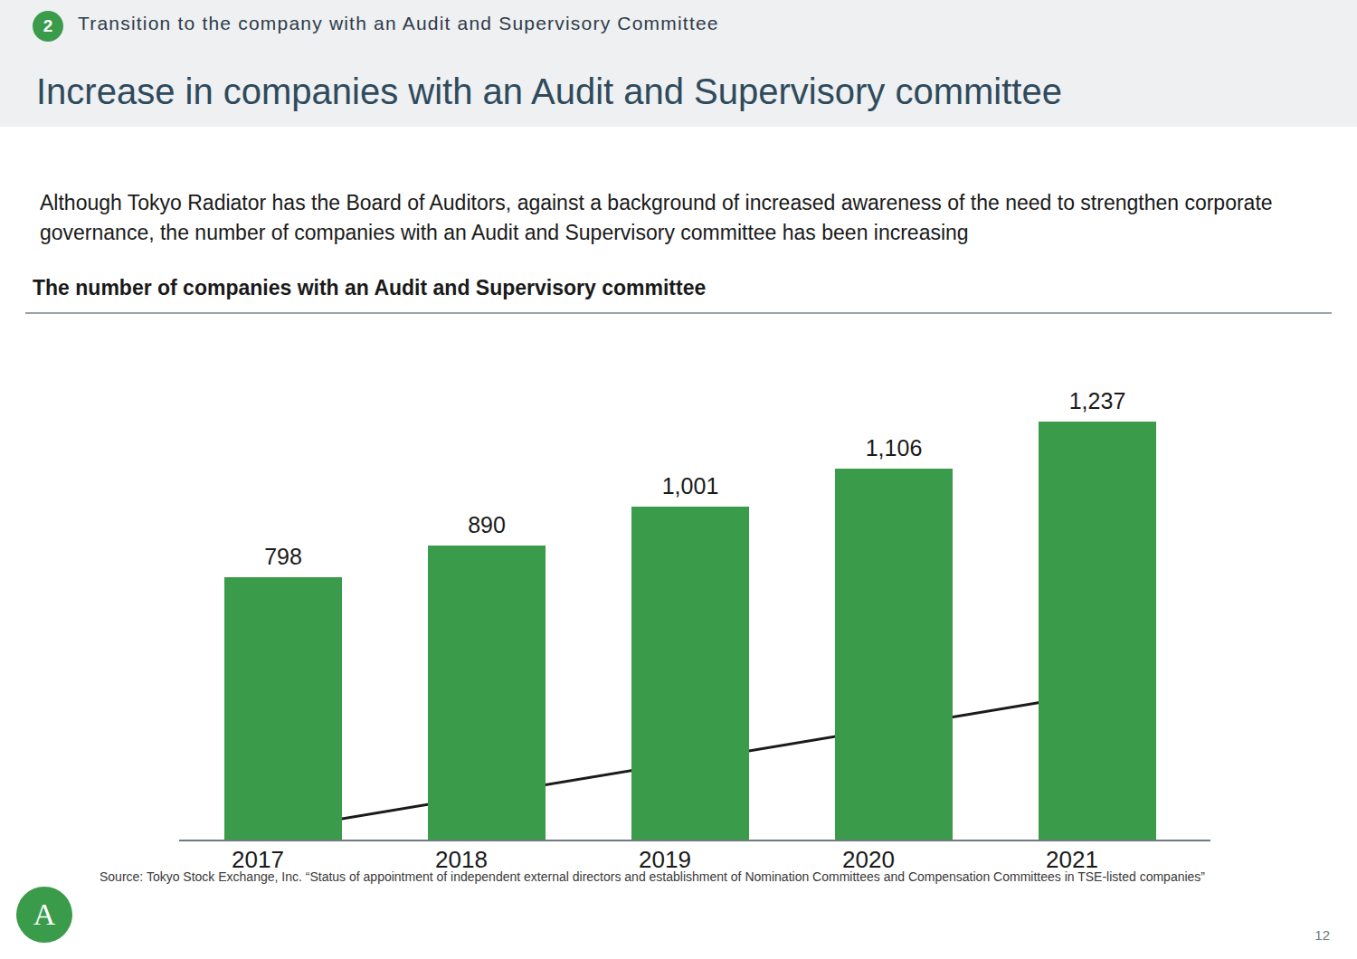2
Transition to the company with an Audit and Supervisory Committee
Increase in companies with an Audit and Supervisory committee
Although Tokyo Radiator has the Board of Auditors, against a background of increased awareness of the need to strengthen corporate governance, the number of companies with an Audit and Supervisory committee has been increasing
The number of companies with an Audit and Supervisory committee
11.6%
798
890
1,001
1,106
1,237
2017
2018
2019
2020
2021
Source: Tokyo Stock Exchange, Inc. “Status of appointment of independent external directors and establishment of Nomination Committees and Compensation Committees in TSE-listed companies”
A
12